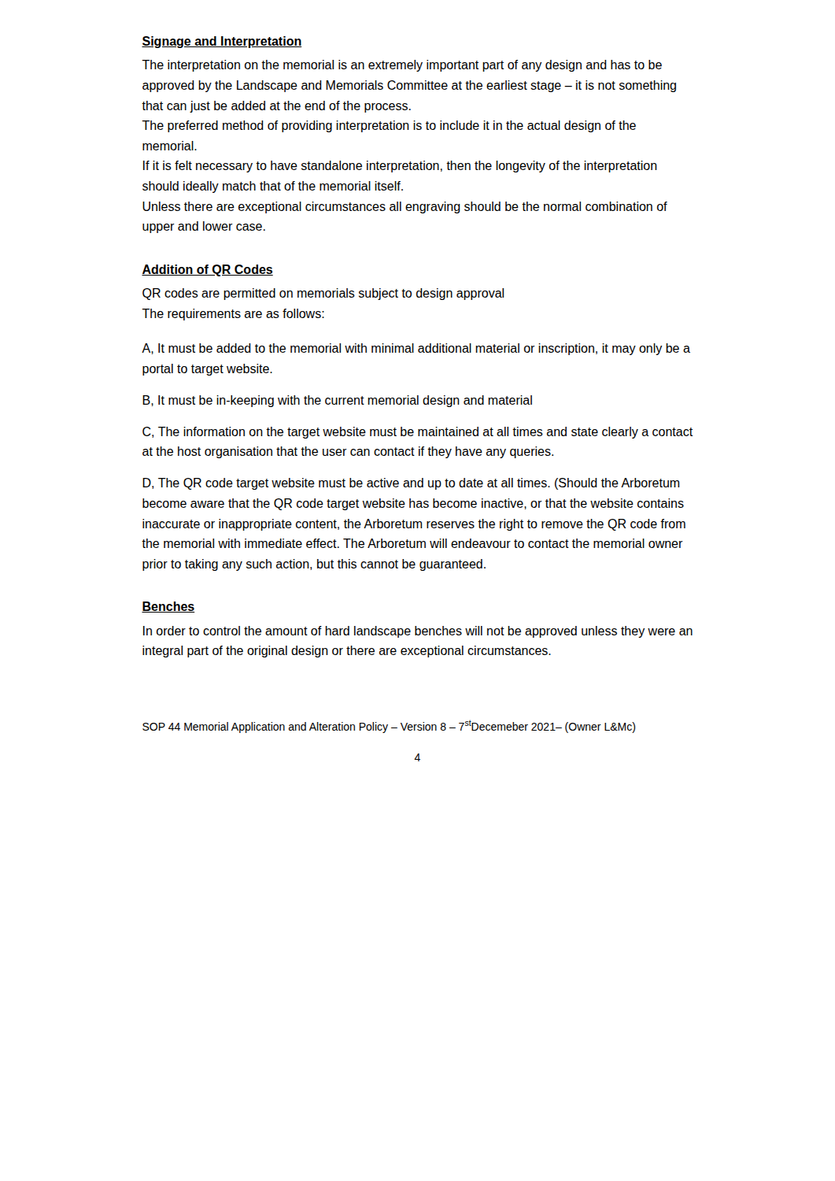Signage and Interpretation
The interpretation on the memorial is an extremely important part of any design and has to be approved by the Landscape and Memorials Committee at the earliest stage – it is not something that can just be added at the end of the process.
The preferred method of providing interpretation is to include it in the actual design of the memorial.
If it is felt necessary to have standalone interpretation, then the longevity of the interpretation should ideally match that of the memorial itself.
Unless there are exceptional circumstances all engraving should be the normal combination of upper and lower case.
Addition of QR Codes
QR codes are permitted on memorials subject to design approval
The requirements are as follows:
A, It must be added to the memorial with minimal additional material or inscription, it may only be a portal to target website.
B, It must be in-keeping with the current memorial design and material
C, The information on the target website must be maintained at all times and state clearly a contact at the host organisation that the user can contact if they have any queries.
D, The QR code target website must be active and up to date at all times. (Should the Arboretum become aware that the QR code target website has become inactive, or that the website contains inaccurate or inappropriate content, the Arboretum reserves the right to remove the QR code from the memorial with immediate effect. The Arboretum will endeavour to contact the memorial owner prior to taking any such action, but this cannot be guaranteed.
Benches
In order to control the amount of hard landscape benches will not be approved unless they were an integral part of the original design or there are exceptional circumstances.
SOP 44 Memorial Application and Alteration Policy – Version 8 – 7stDecemeber 2021– (Owner L&Mc)
4